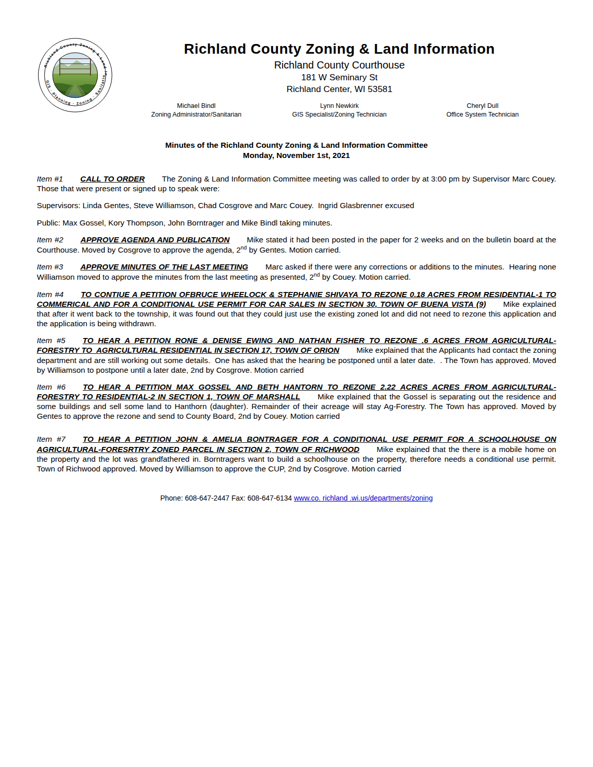Richland County Zoning & Land Information GIS · Planning · Zoning · Sanitation
Richland County Zoning & Land Information
Richland County Courthouse
181 W Seminary St
Richland Center, WI 53581
Michael Bindl
Zoning Administrator/Sanitarian
Lynn Newkirk
GIS Specialist/Zoning Technician
Cheryl Dull
Office System Technician
Minutes of the Richland County Zoning & Land Information Committee
Monday, November 1st, 2021
Item #1 CALL TO ORDER The Zoning & Land Information Committee meeting was called to order by at 3:00 pm by Supervisor Marc Couey. Those that were present or signed up to speak were:
Supervisors: Linda Gentes, Steve Williamson, Chad Cosgrove and Marc Couey. Ingrid Glasbrenner excused
Public: Max Gossel, Kory Thompson, John Borntrager and Mike Bindl taking minutes.
Item #2 APPROVE AGENDA AND PUBLICATION Mike stated it had been posted in the paper for 2 weeks and on the bulletin board at the Courthouse. Moved by Cosgrove to approve the agenda, 2nd by Gentes. Motion carried.
Item #3 APPROVE MINUTES OF THE LAST MEETING Marc asked if there were any corrections or additions to the minutes. Hearing none Williamson moved to approve the minutes from the last meeting as presented, 2nd by Couey. Motion carried.
Item #4 TO CONTIUE A PETITION OFBRUCE WHEELOCK & STEPHANIE SHIVAYA TO REZONE 0.18 ACRES FROM RESIDENTIAL-1 TO COMMERICAL AND FOR A CONDITIONAL USE PERMIT FOR CAR SALES IN SECTION 30, TOWN OF BUENA VISTA (9) Mike explained that after it went back to the township, it was found out that they could just use the existing zoned lot and did not need to rezone this application and the application is being withdrawn.
Item #5 TO HEAR A PETITION RONE & DENISE EWING AND NATHAN FISHER TO REZONE .6 ACRES FROM AGRICULTURAL-FORESTRY TO AGRICULTURAL RESIDENTIAL IN SECTION 17, TOWN OF ORION Mike explained that the Applicants had contact the zoning department and are still working out some details. One has asked that the hearing be postponed until a later date. . The Town has approved. Moved by Williamson to postpone until a later date, 2nd by Cosgrove. Motion carried
Item #6 TO HEAR A PETITION MAX GOSSEL AND BETH HANTORN TO REZONE 2.22 ACRES ACRES FROM AGRICULTURAL-FORESTRY TO RESIDENTIAL-2 IN SECTION 1, TOWN OF MARSHALL Mike explained that the Gossel is separating out the residence and some buildings and sell some land to Hanthorn (daughter). Remainder of their acreage will stay Ag-Forestry. The Town has approved. Moved by Gentes to approve the rezone and send to County Board, 2nd by Couey. Motion carried
Item #7 TO HEAR A PETITION JOHN & AMELIA BONTRAGER FOR A CONDITIONAL USE PERMIT FOR A SCHOOLHOUSE ON AGRICULTURAL-FORESRTRY ZONED PARCEL IN SECTION 2, TOWN OF RICHWOOD Mike explained that the there is a mobile home on the property and the lot was grandfathered in. Borntragers want to build a schoolhouse on the property, therefore needs a conditional use permit. Town of Richwood approved. Moved by Williamson to approve the CUP, 2nd by Cosgrove. Motion carried
Phone: 608-647-2447 Fax: 608-647-6134 www.co. richland .wi.us/departments/zoning